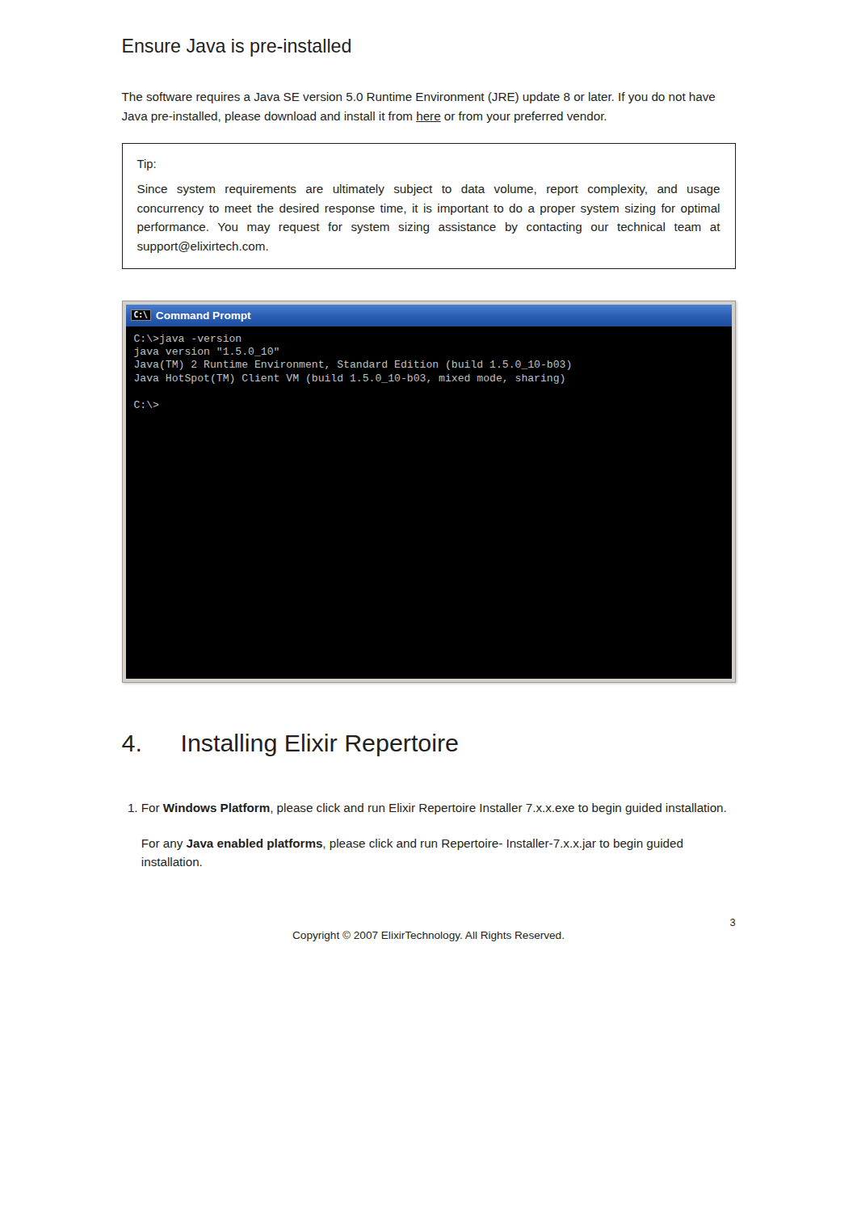Ensure Java is pre-installed
The software requires a Java SE version 5.0 Runtime Environment (JRE) update 8 or later. If you do not have Java pre-installed, please download and install it from here or from your preferred vendor.
Tip:
Since system requirements are ultimately subject to data volume, report complexity, and usage concurrency to meet the desired response time, it is important to do a proper system sizing for optimal performance. You may request for system sizing assistance by contacting our technical team at support@elixirtech.com.
C:\Command Prompt
C:\>java -version java version "1.5.0_10" Java(TM) 2 Runtime Environment, Standard Edition (build 1.5.0_10-b03) Java HotSpot(TM) Client VM (build 1.5.0_10-b03, mixed mode, sharing) C:\>
4. Installing Elixir Repertoire
For Windows Platform, please click and run Elixir Repertoire Installer 7.x.x.exe to begin guided installation.
For any Java enabled platforms, please click and run Repertoire- Installer-7.x.x.jar to begin guided installation.
3 Copyright © 2007 ElixirTechnology. All Rights Reserved.